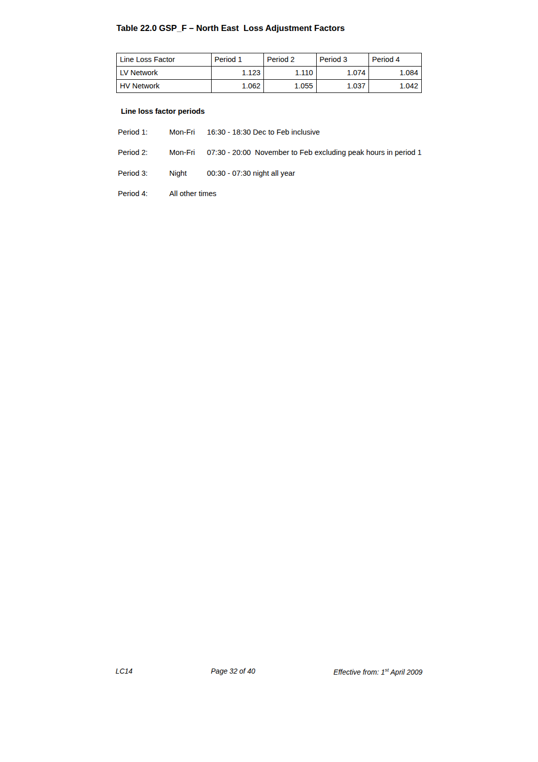Table 22.0 GSP_F – North East Loss Adjustment Factors
| Line Loss Factor | Period 1 | Period 2 | Period 3 | Period 4 |
| --- | --- | --- | --- | --- |
| LV Network | 1.123 | 1.110 | 1.074 | 1.084 |
| HV Network | 1.062 | 1.055 | 1.037 | 1.042 |
Line loss factor periods
| Period 1: | Mon-Fri | 16:30 - 18:30 Dec to Feb inclusive |
| Period 2: | Mon-Fri | 07:30 - 20:00 November to Feb excluding peak hours in period 1 |
| Period 3: | Night | 00:30 - 07:30 night all year |
| Period 4: | All other times |
LC14 Page 32 of 40 Effective from: 1st April 2009